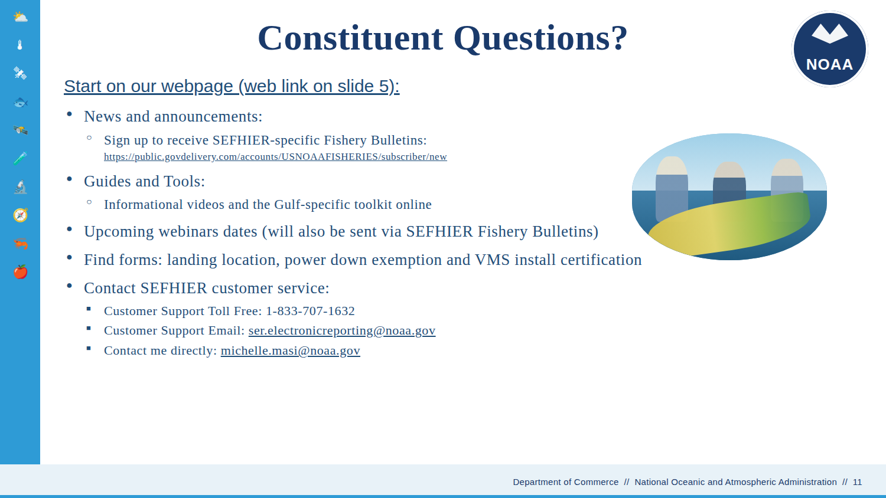⛅
🌡
🛰
🐟
🛰️
🧪
🔬
🧭
🦐
🍎
NOAA
Constituent Questions?
Start on our webpage (web link on slide 5):
News and announcements:
Sign up to receive SEFHIER-specific Fishery Bulletins: https://public.govdelivery.com/accounts/USNOAAFISHERIES/subscriber/new
Guides and Tools:
Informational videos and the Gulf-specific toolkit online
Upcoming webinars dates (will also be sent via SEFHIER Fishery Bulletins)
Find forms: landing location, power down exemption and VMS install certification
Contact SEFHIER customer service:
Customer Support Toll Free: 1-833-707-1632
Customer Support Email: ser.electronicreporting@noaa.gov
Contact me directly: michelle.masi@noaa.gov
Department of Commerce // National Oceanic and Atmospheric Administration // 11